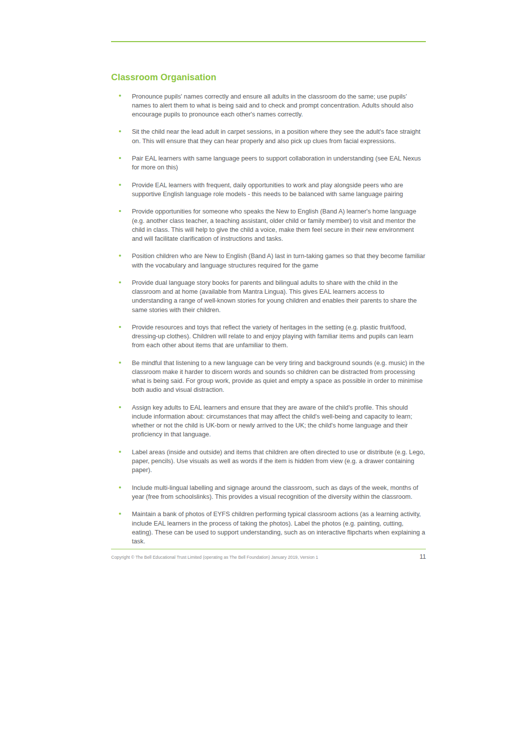Classroom Organisation
Pronounce pupils' names correctly and ensure all adults in the classroom do the same; use pupils' names to alert them to what is being said and to check and prompt concentration. Adults should also encourage pupils to pronounce each other's names correctly.
Sit the child near the lead adult in carpet sessions, in a position where they see the adult's face straight on. This will ensure that they can hear properly and also pick up clues from facial expressions.
Pair EAL learners with same language peers to support collaboration in understanding (see EAL Nexus for more on this)
Provide EAL learners with frequent, daily opportunities to work and play alongside peers who are supportive English language role models - this needs to be balanced with same language pairing
Provide opportunities for someone who speaks the New to English (Band A) learner's home language (e.g. another class teacher, a teaching assistant, older child or family member) to visit and mentor the child in class. This will help to give the child a voice, make them feel secure in their new environment and will facilitate clarification of instructions and tasks.
Position children who are New to English (Band A) last in turn-taking games so that they become familiar with the vocabulary and language structures required for the game
Provide dual language story books for parents and bilingual adults to share with the child in the classroom and at home (available from Mantra Lingua). This gives EAL learners access to understanding a range of well-known stories for young children and enables their parents to share the same stories with their children.
Provide resources and toys that reflect the variety of heritages in the setting (e.g. plastic fruit/food, dressing-up clothes). Children will relate to and enjoy playing with familiar items and pupils can learn from each other about items that are unfamiliar to them.
Be mindful that listening to a new language can be very tiring and background sounds (e.g. music) in the classroom make it harder to discern words and sounds so children can be distracted from processing what is being said. For group work, provide as quiet and empty a space as possible in order to minimise both audio and visual distraction.
Assign key adults to EAL learners and ensure that they are aware of the child's profile. This should include information about: circumstances that may affect the child's well-being and capacity to learn; whether or not the child is UK-born or newly arrived to the UK; the child's home language and their proficiency in that language.
Label areas (inside and outside) and items that children are often directed to use or distribute (e.g. Lego, paper, pencils). Use visuals as well as words if the item is hidden from view (e.g. a drawer containing paper).
Include multi-lingual labelling and signage around the classroom, such as days of the week, months of year (free from schoolslinks). This provides a visual recognition of the diversity within the classroom.
Maintain a bank of photos of EYFS children performing typical classroom actions (as a learning activity, include EAL learners in the process of taking the photos). Label the photos (e.g. painting, cutting, eating). These can be used to support understanding, such as on interactive flipcharts when explaining a task.
Copyright © The Bell Educational Trust Limited (operating as The Bell Foundation) January 2019, Version 1 11